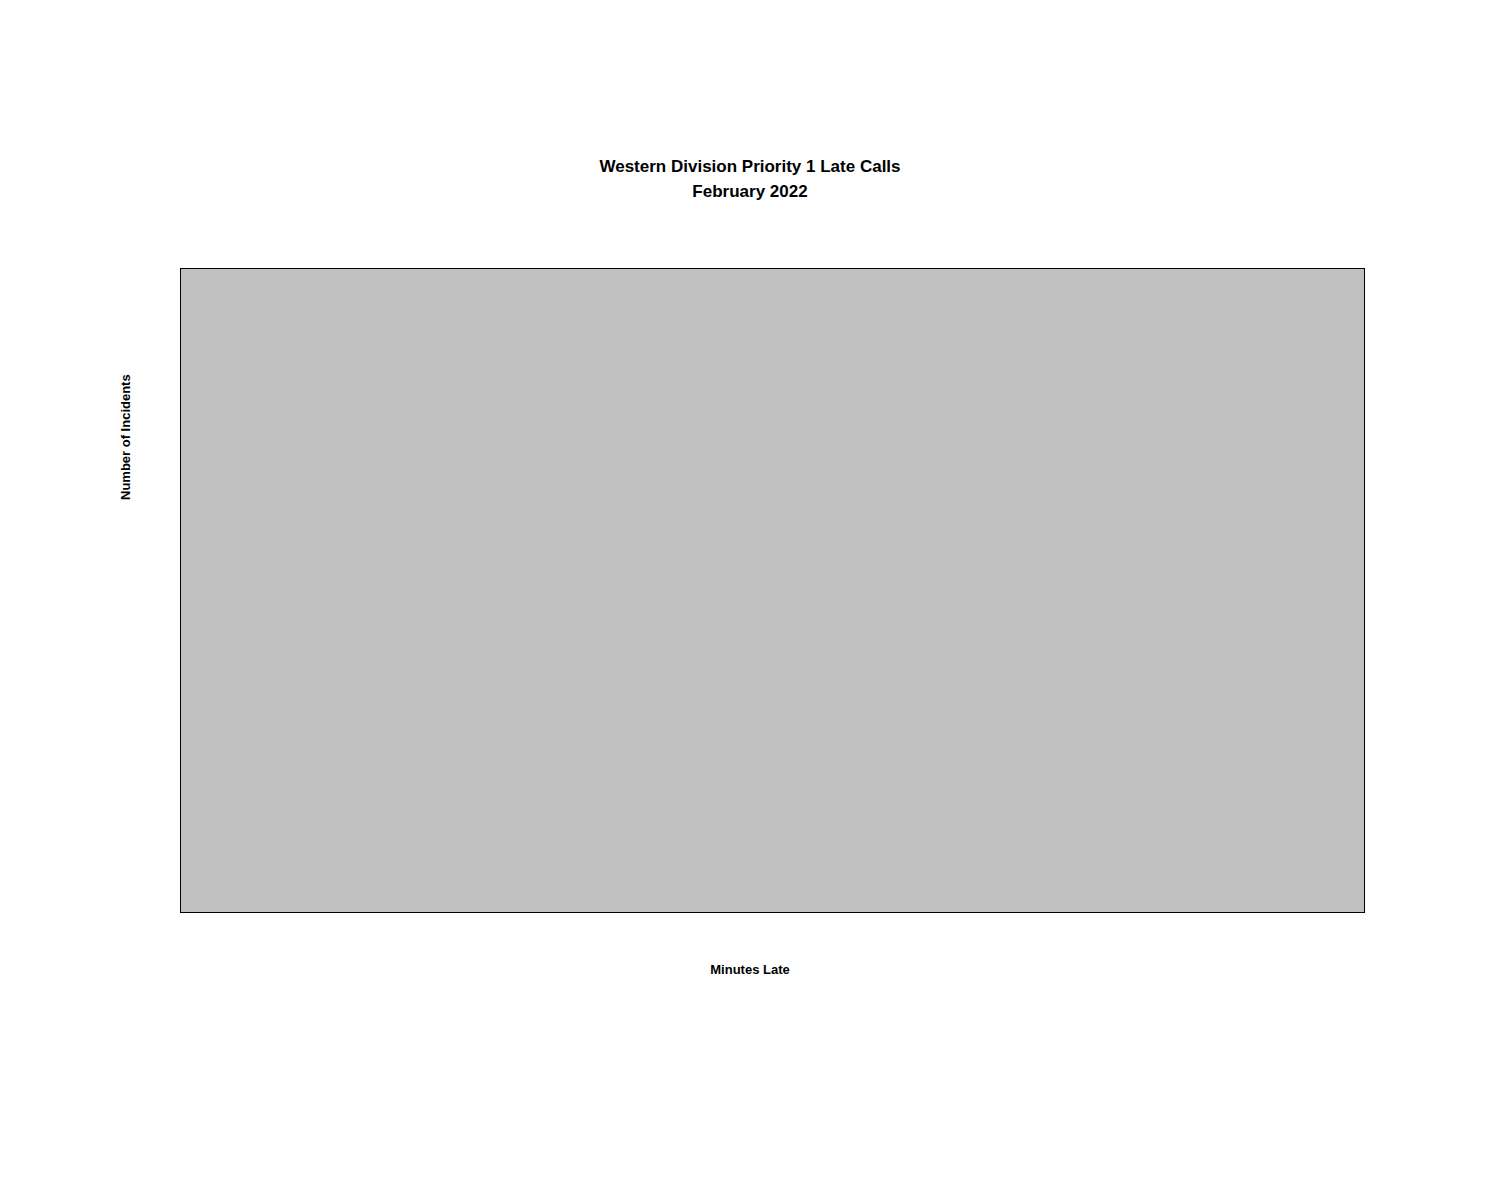Western Division Priority 1 Late Calls
February 2022
Number of Incidents
Minutes Late